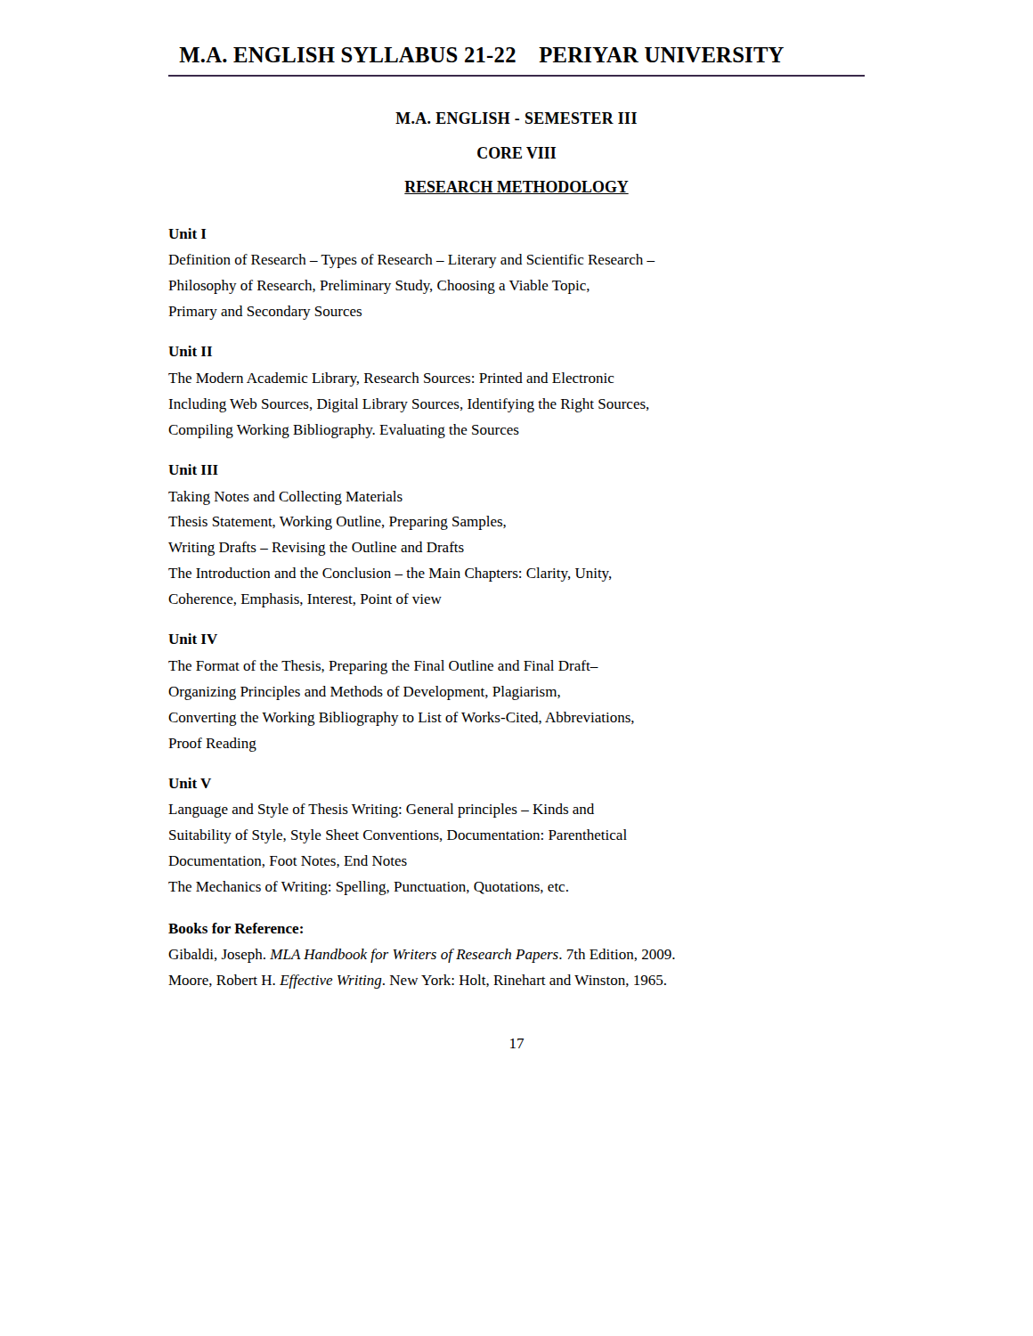M.A. ENGLISH SYLLABUS 21-22 PERIYAR UNIVERSITY
M.A. ENGLISH - SEMESTER III
CORE VIII
RESEARCH METHODOLOGY
Unit I
Definition of Research – Types of Research – Literary and Scientific Research –
Philosophy of Research, Preliminary Study, Choosing a Viable Topic,
Primary and Secondary Sources
Unit II
The Modern Academic Library, Research Sources: Printed and Electronic
Including Web Sources, Digital Library Sources, Identifying the Right Sources,
Compiling Working Bibliography. Evaluating the Sources
Unit III
Taking Notes and Collecting Materials
Thesis Statement, Working Outline, Preparing Samples,
Writing Drafts – Revising the Outline and Drafts
The Introduction and the Conclusion – the Main Chapters: Clarity, Unity,
Coherence, Emphasis, Interest, Point of view
Unit IV
The Format of the Thesis, Preparing the Final Outline and Final Draft–
Organizing Principles and Methods of Development, Plagiarism,
Converting the Working Bibliography to List of Works-Cited, Abbreviations,
Proof Reading
Unit V
Language and Style of Thesis Writing: General principles – Kinds and
Suitability of Style, Style Sheet Conventions, Documentation: Parenthetical
Documentation, Foot Notes, End Notes
The Mechanics of Writing: Spelling, Punctuation, Quotations, etc.
Books for Reference:
Gibaldi, Joseph. MLA Handbook for Writers of Research Papers. 7th Edition, 2009.
Moore, Robert H. Effective Writing. New York: Holt, Rinehart and Winston, 1965.
17